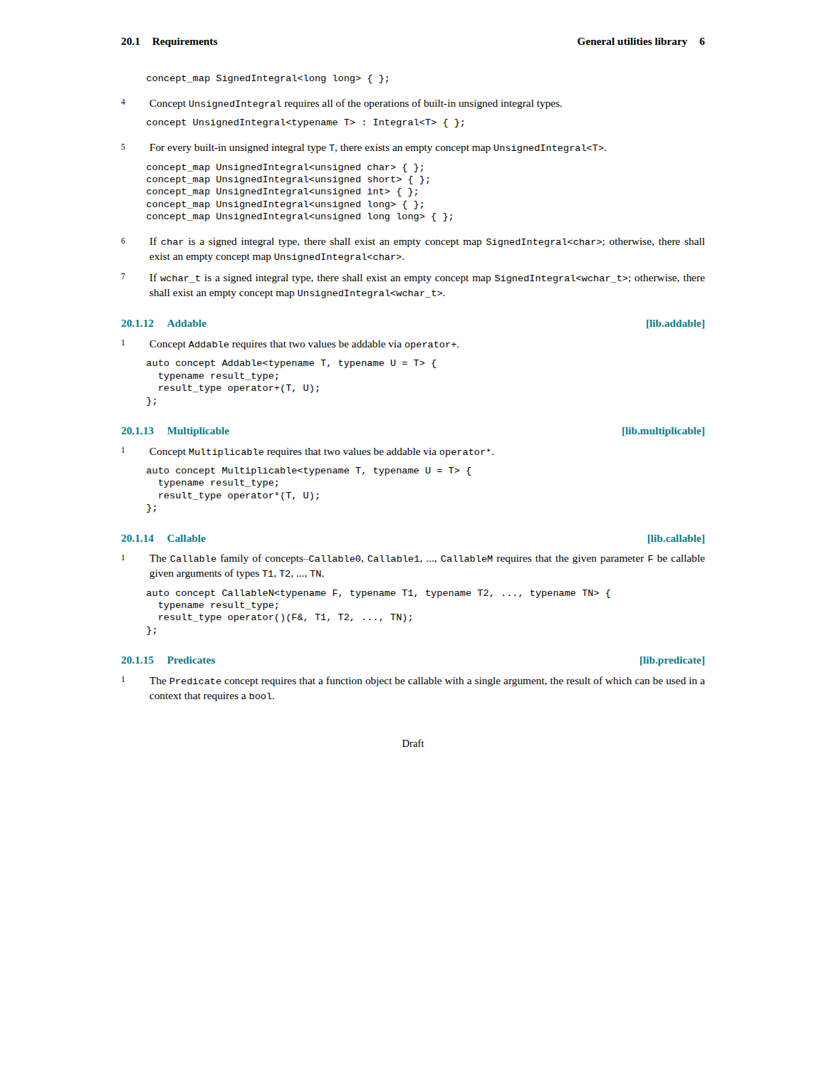20.1 Requirements
General utilities library 6
concept_map SignedIntegral<long long> { };
4 Concept UnsignedIntegral requires all of the operations of built-in unsigned integral types.
concept UnsignedIntegral<typename T> : Integral<T> { };
5 For every built-in unsigned integral type T, there exists an empty concept map UnsignedIntegral<T>.
concept_map UnsignedIntegral<unsigned char> { };
concept_map UnsignedIntegral<unsigned short> { };
concept_map UnsignedIntegral<unsigned int> { };
concept_map UnsignedIntegral<unsigned long> { };
concept_map UnsignedIntegral<unsigned long long> { };
6 If char is a signed integral type, there shall exist an empty concept map SignedIntegral<char>; otherwise, there shall exist an empty concept map UnsignedIntegral<char>.
7 If wchar_t is a signed integral type, there shall exist an empty concept map SignedIntegral<wchar_t>; otherwise, there shall exist an empty concept map UnsignedIntegral<wchar_t>.
20.1.12 Addable
[lib.addable]
1 Concept Addable requires that two values be addable via operator+.
auto concept Addable<typename T, typename U = T> {
  typename result_type;
  result_type operator+(T, U);
};
20.1.13 Multiplicable
[lib.multiplicable]
1 Concept Multiplicable requires that two values be addable via operator*.
auto concept Multiplicable<typename T, typename U = T> {
  typename result_type;
  result_type operator*(T, U);
};
20.1.14 Callable
[lib.callable]
1 The Callable family of concepts–Callable0, Callable1, ..., CallableM requires that the given parameter F be callable given arguments of types T1, T2, ..., TN.
auto concept CallableN<typename F, typename T1, typename T2, ..., typename TN> {
  typename result_type;
  result_type operator()(F&, T1, T2, ..., TN);
};
20.1.15 Predicates
[lib.predicate]
1 The Predicate concept requires that a function object be callable with a single argument, the result of which can be used in a context that requires a bool.
Draft